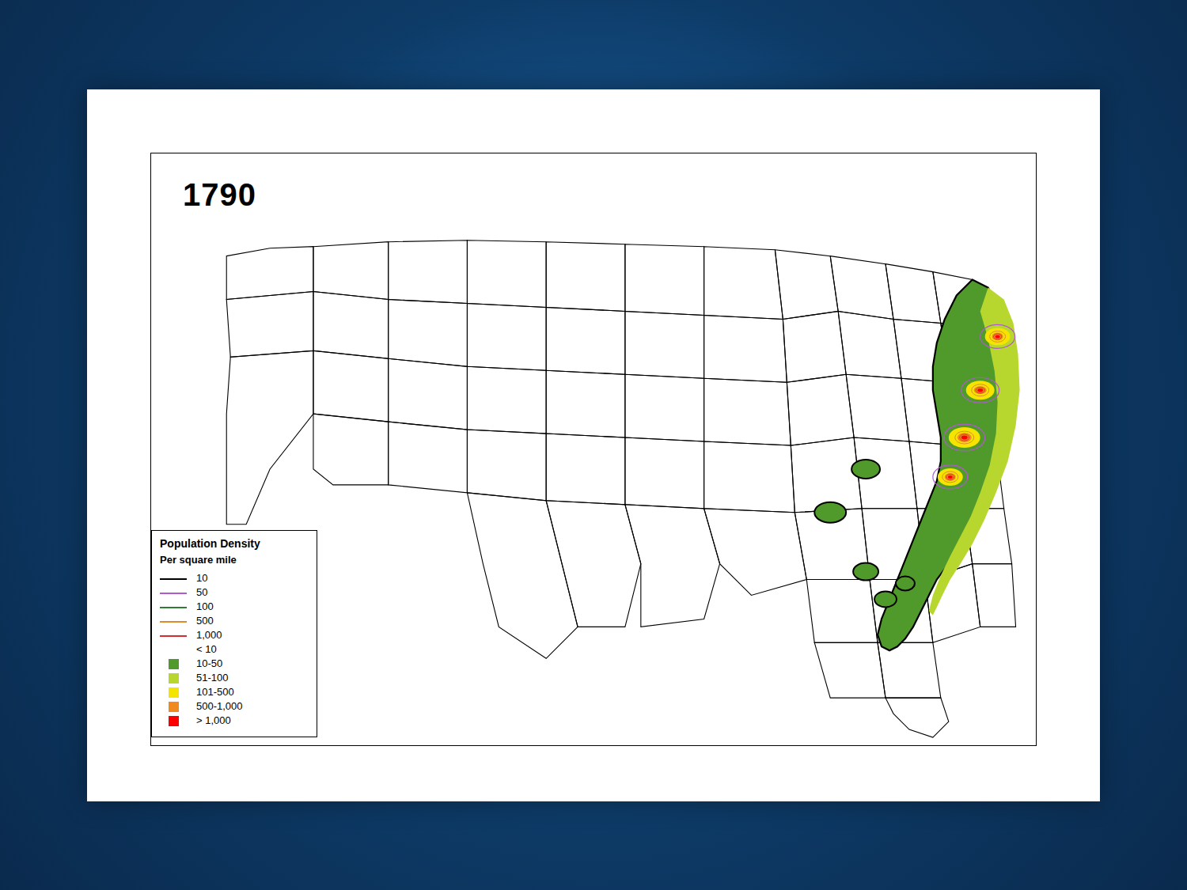1790
Population Density
Per square mile
10
50
100
500
1,000
< 10
10-50
51-100
101-500
500-1,000
> 1,000